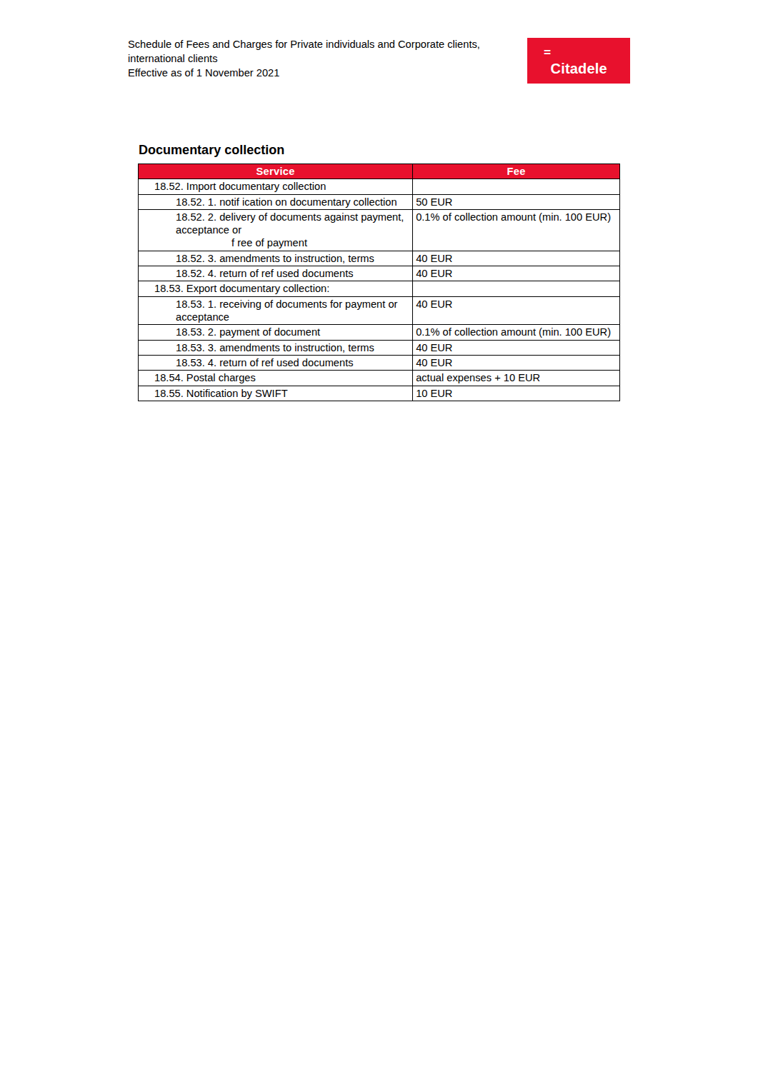Schedule of Fees and Charges for Private individuals and Corporate clients, international clients
Effective as of 1 November 2021
=
Citadele
Documentary collection
| Service | Fee |
| --- | --- |
| 18.52. Import documentary collection | |
| 18.52. 1. notif ication on documentary collection | 50 EUR |
| 18.52. 2. delivery of documents against payment, acceptance or f ree of payment | 0.1% of collection amount (min. 100 EUR) |
| 18.52. 3. amendments to instruction, terms | 40 EUR |
| 18.52. 4. return of ref used documents | 40 EUR |
| 18.53. Export documentary collection: | |
| 18.53. 1. receiving of documents for payment or acceptance | 40 EUR |
| 18.53. 2. payment of document | 0.1% of collection amount (min. 100 EUR) |
| 18.53. 3. amendments to instruction, terms | 40 EUR |
| 18.53. 4. return of ref used documents | 40 EUR |
| 18.54. Postal charges | actual expenses + 10 EUR |
| 18.55. Notification by SWIFT | 10 EUR |